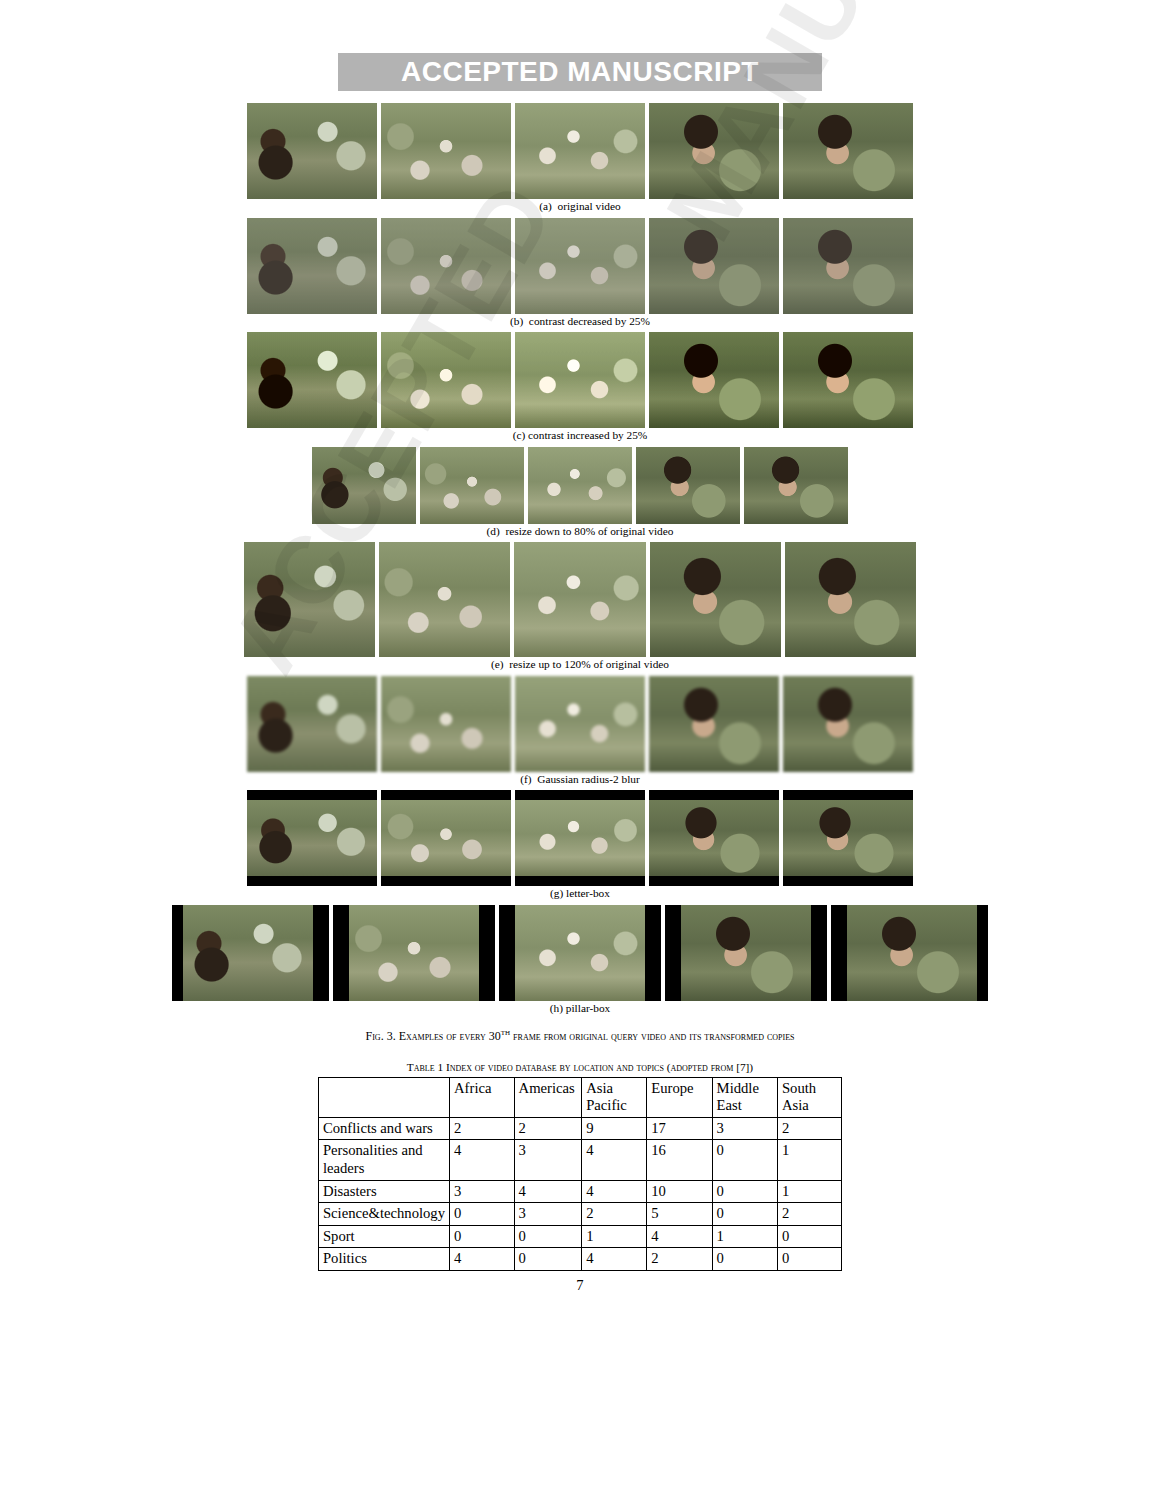MANUSCRIPT ACCEPTED
ACCEPTED MANUSCRIPT
(a) original video
(b) contrast decreased by 25%
(c) contrast increased by 25%
(d) resize down to 80% of original video
(e) resize up to 120% of original video
(f) Gaussian radius-2 blur
(g) letter-box
(h) pillar-box
Fig. 3. Examples of every 30th frame from original query video and its transformed copies
Table 1 Index of video database by location and topics (adopted from [7])
| | Africa | Americas | Asia Pacific | Europe | Middle East | South Asia |
| Conflicts and wars | 2 | 2 | 9 | 17 | 3 | 2 |
| Personalities and leaders | 4 | 3 | 4 | 16 | 0 | 1 |
| Disasters | 3 | 4 | 4 | 10 | 0 | 1 |
| Science&technology | 0 | 3 | 2 | 5 | 0 | 2 |
| Sport | 0 | 0 | 1 | 4 | 1 | 0 |
| Politics | 4 | 0 | 4 | 2 | 0 | 0 |
7